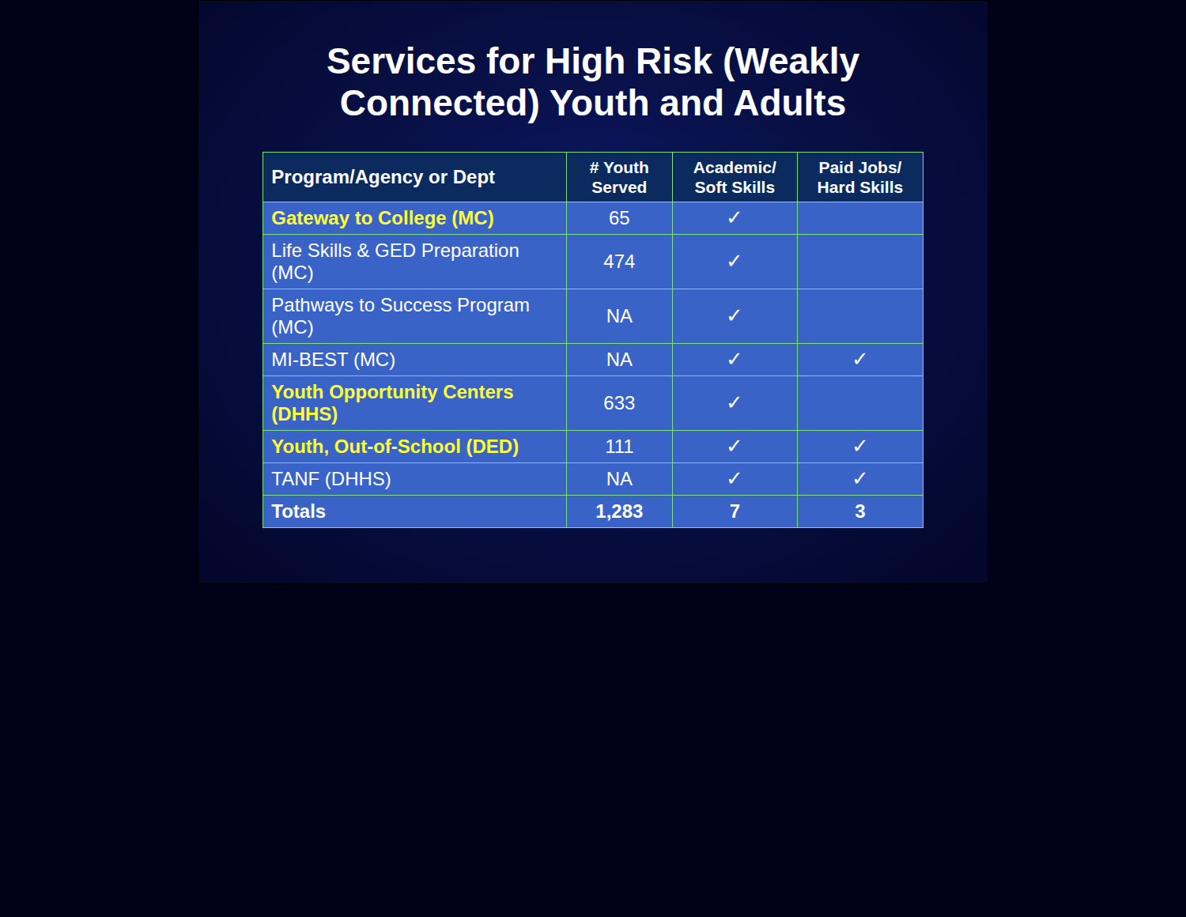Services for High Risk (Weakly
Connected) Youth and Adults
| Program/Agency or Dept | # Youth Served | Academic/ Soft Skills | Paid Jobs/ Hard Skills |
| --- | --- | --- | --- |
| Gateway to College (MC) | 65 | ✓ | |
| Life Skills & GED Preparation (MC) | 474 | ✓ | |
| Pathways to Success Program (MC) | NA | ✓ | |
| MI-BEST (MC) | NA | ✓ | ✓ |
| Youth Opportunity Centers (DHHS) | 633 | ✓ | |
| Youth, Out-of-School (DED) | 111 | ✓ | ✓ |
| TANF (DHHS) | NA | ✓ | ✓ |
| Totals | 1,283 | 7 | 3 |